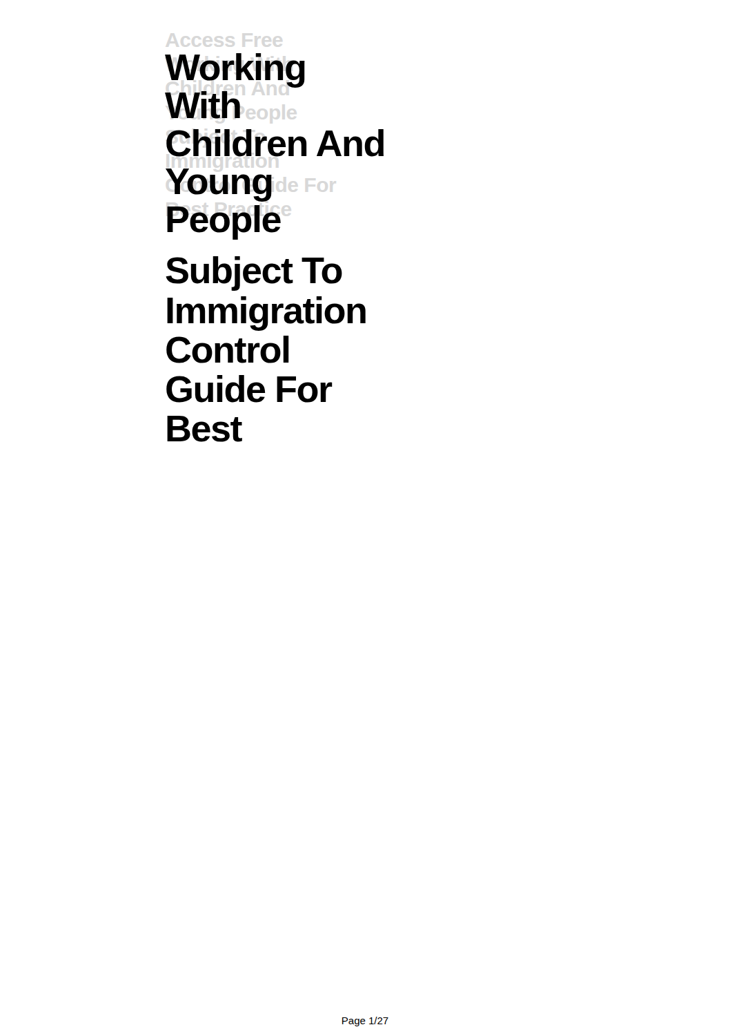Access Free Working With Children And Young People Subject To Immigration Control Guide For Best Practice
Working With Children And Young People
Subject To
Immigration
Control
Guide For
Best
Page 1/27